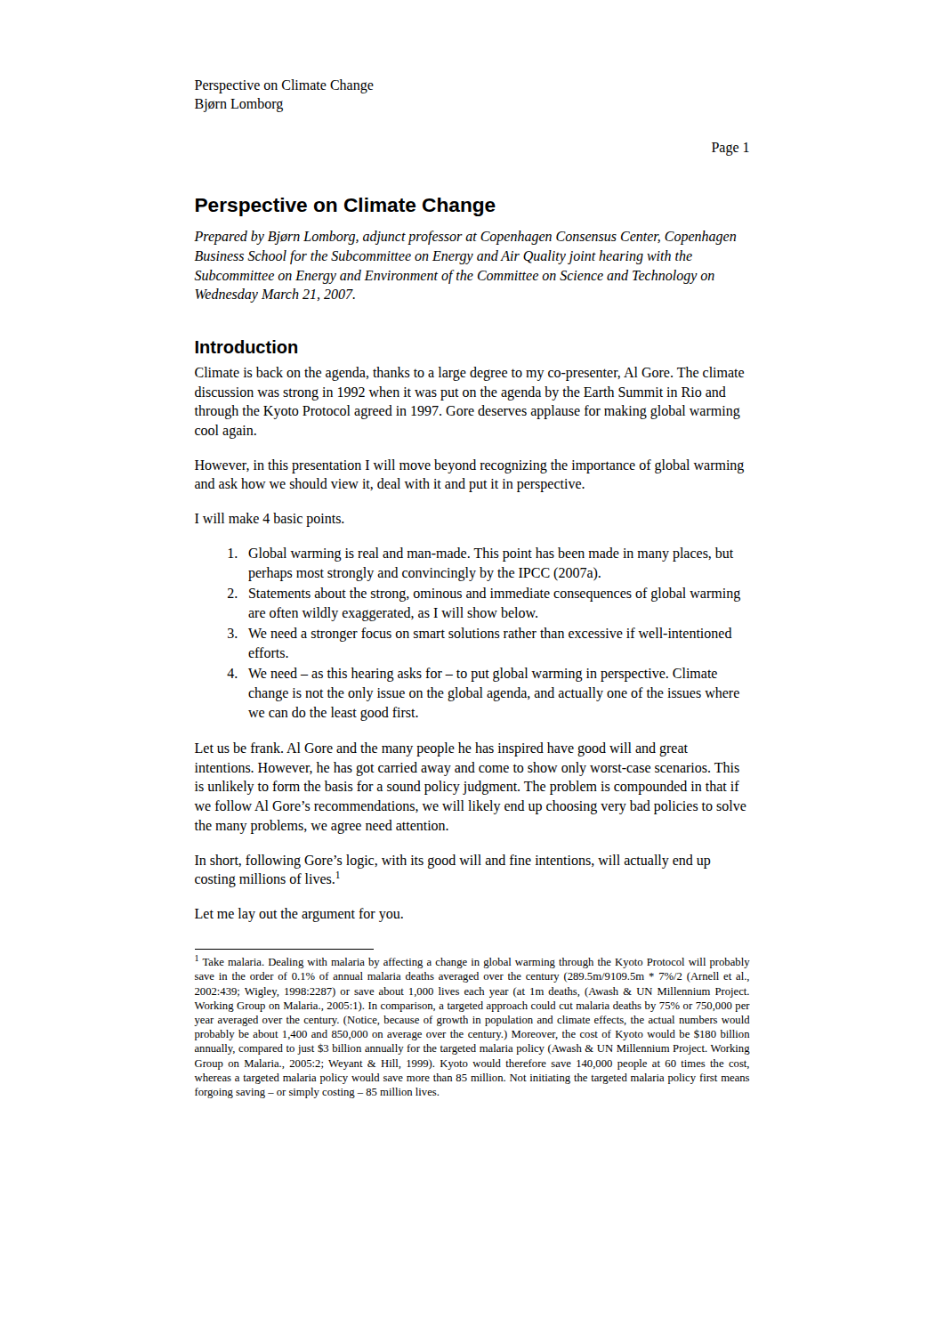Perspective on Climate Change Bjørn Lomborg
Page 1
Perspective on Climate Change
Prepared by Bjørn Lomborg, adjunct professor at Copenhagen Consensus Center, Copenhagen Business School for the Subcommittee on Energy and Air Quality joint hearing with the Subcommittee on Energy and Environment of the Committee on Science and Technology on Wednesday March 21, 2007.
Introduction
Climate is back on the agenda, thanks to a large degree to my co-presenter, Al Gore. The climate discussion was strong in 1992 when it was put on the agenda by the Earth Summit in Rio and through the Kyoto Protocol agreed in 1997. Gore deserves applause for making global warming cool again.
However, in this presentation I will move beyond recognizing the importance of global warming and ask how we should view it, deal with it and put it in perspective.
I will make 4 basic points.
Global warming is real and man-made. This point has been made in many places, but perhaps most strongly and convincingly by the IPCC (2007a).
Statements about the strong, ominous and immediate consequences of global warming are often wildly exaggerated, as I will show below.
We need a stronger focus on smart solutions rather than excessive if well-intentioned efforts.
We need – as this hearing asks for – to put global warming in perspective. Climate change is not the only issue on the global agenda, and actually one of the issues where we can do the least good first.
Let us be frank. Al Gore and the many people he has inspired have good will and great intentions. However, he has got carried away and come to show only worst-case scenarios. This is unlikely to form the basis for a sound policy judgment. The problem is compounded in that if we follow Al Gore’s recommendations, we will likely end up choosing very bad policies to solve the many problems, we agree need attention.
In short, following Gore’s logic, with its good will and fine intentions, will actually end up costing millions of lives.1
Let me lay out the argument for you.
1 Take malaria. Dealing with malaria by affecting a change in global warming through the Kyoto Protocol will probably save in the order of 0.1% of annual malaria deaths averaged over the century (289.5m/9109.5m * 7%/2 (Arnell et al., 2002:439; Wigley, 1998:2287) or save about 1,000 lives each year (at 1m deaths, (Awash & UN Millennium Project. Working Group on Malaria., 2005:1). In comparison, a targeted approach could cut malaria deaths by 75% or 750,000 per year averaged over the century. (Notice, because of growth in population and climate effects, the actual numbers would probably be about 1,400 and 850,000 on average over the century.) Moreover, the cost of Kyoto would be $180 billion annually, compared to just $3 billion annually for the targeted malaria policy (Awash & UN Millennium Project. Working Group on Malaria., 2005:2; Weyant & Hill, 1999). Kyoto would therefore save 140,000 people at 60 times the cost, whereas a targeted malaria policy would save more than 85 million. Not initiating the targeted malaria policy first means forgoing saving – or simply costing – 85 million lives.